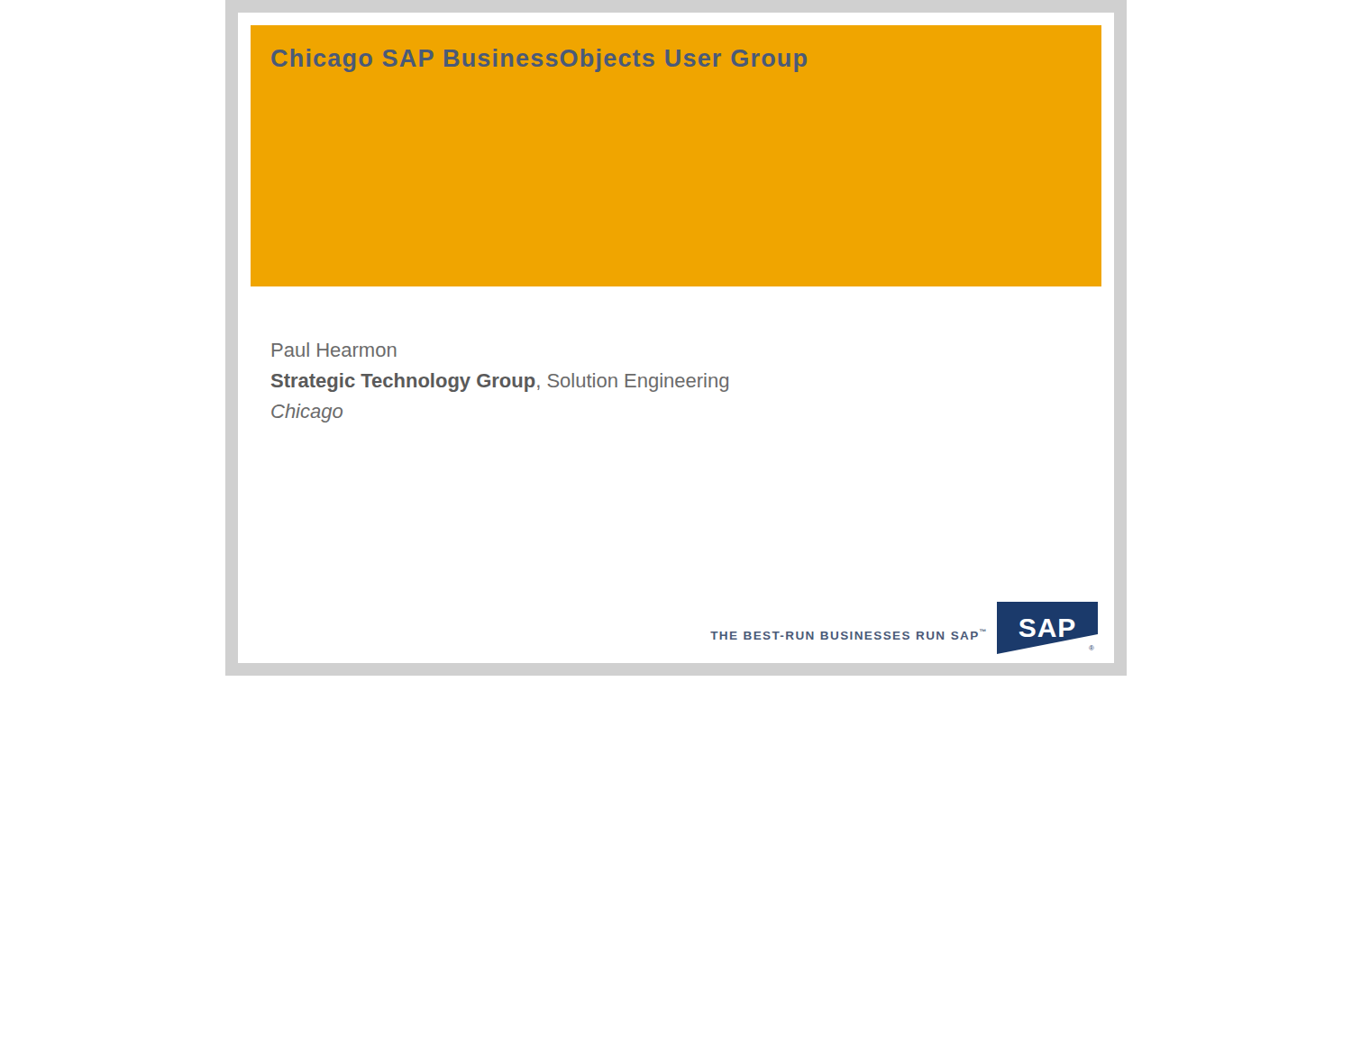Chicago SAP BusinessObjects User Group
Paul Hearmon
Strategic Technology Group, Solution Engineering
Chicago
THE BEST-RUN BUSINESSES RUN SAP™
SAP
®